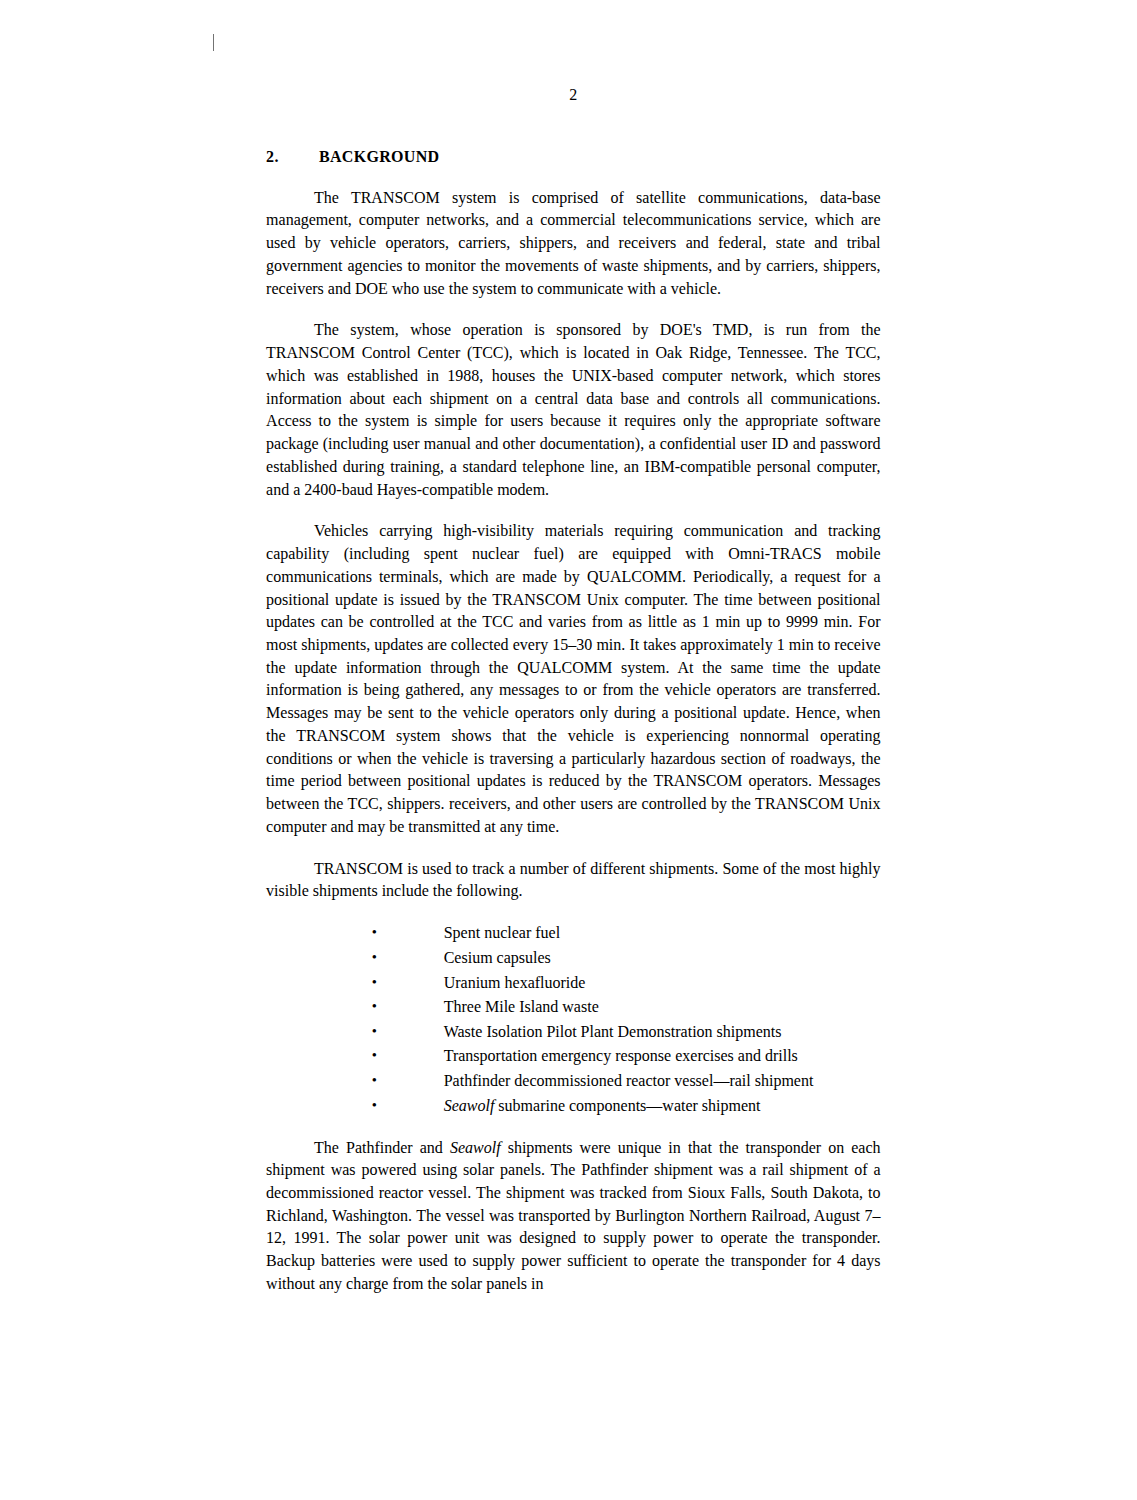2
2. BACKGROUND
The TRANSCOM system is comprised of satellite communications, data-base management, computer networks, and a commercial telecommunications service, which are used by vehicle operators, carriers, shippers, and receivers and federal, state and tribal government agencies to monitor the movements of waste shipments, and by carriers, shippers, receivers and DOE who use the system to communicate with a vehicle.
The system, whose operation is sponsored by DOE's TMD, is run from the TRANSCOM Control Center (TCC), which is located in Oak Ridge, Tennessee. The TCC, which was established in 1988, houses the UNIX-based computer network, which stores information about each shipment on a central data base and controls all communications. Access to the system is simple for users because it requires only the appropriate software package (including user manual and other documentation), a confidential user ID and password established during training, a standard telephone line, an IBM-compatible personal computer, and a 2400-baud Hayes-compatible modem.
Vehicles carrying high-visibility materials requiring communication and tracking capability (including spent nuclear fuel) are equipped with Omni-TRACS mobile communications terminals, which are made by QUALCOMM. Periodically, a request for a positional update is issued by the TRANSCOM Unix computer. The time between positional updates can be controlled at the TCC and varies from as little as 1 min up to 9999 min. For most shipments, updates are collected every 15–30 min. It takes approximately 1 min to receive the update information through the QUALCOMM system. At the same time the update information is being gathered, any messages to or from the vehicle operators are transferred. Messages may be sent to the vehicle operators only during a positional update. Hence, when the TRANSCOM system shows that the vehicle is experiencing nonnormal operating conditions or when the vehicle is traversing a particularly hazardous section of roadways, the time period between positional updates is reduced by the TRANSCOM operators. Messages between the TCC, shippers. receivers, and other users are controlled by the TRANSCOM Unix computer and may be transmitted at any time.
TRANSCOM is used to track a number of different shipments. Some of the most highly visible shipments include the following.
Spent nuclear fuel
Cesium capsules
Uranium hexafluoride
Three Mile Island waste
Waste Isolation Pilot Plant Demonstration shipments
Transportation emergency response exercises and drills
Pathfinder decommissioned reactor vessel—rail shipment
Seawolf submarine components—water shipment
The Pathfinder and Seawolf shipments were unique in that the transponder on each shipment was powered using solar panels. The Pathfinder shipment was a rail shipment of a decommissioned reactor vessel. The shipment was tracked from Sioux Falls, South Dakota, to Richland, Washington. The vessel was transported by Burlington Northern Railroad, August 7–12, 1991. The solar power unit was designed to supply power to operate the transponder. Backup batteries were used to supply power sufficient to operate the transponder for 4 days without any charge from the solar panels in